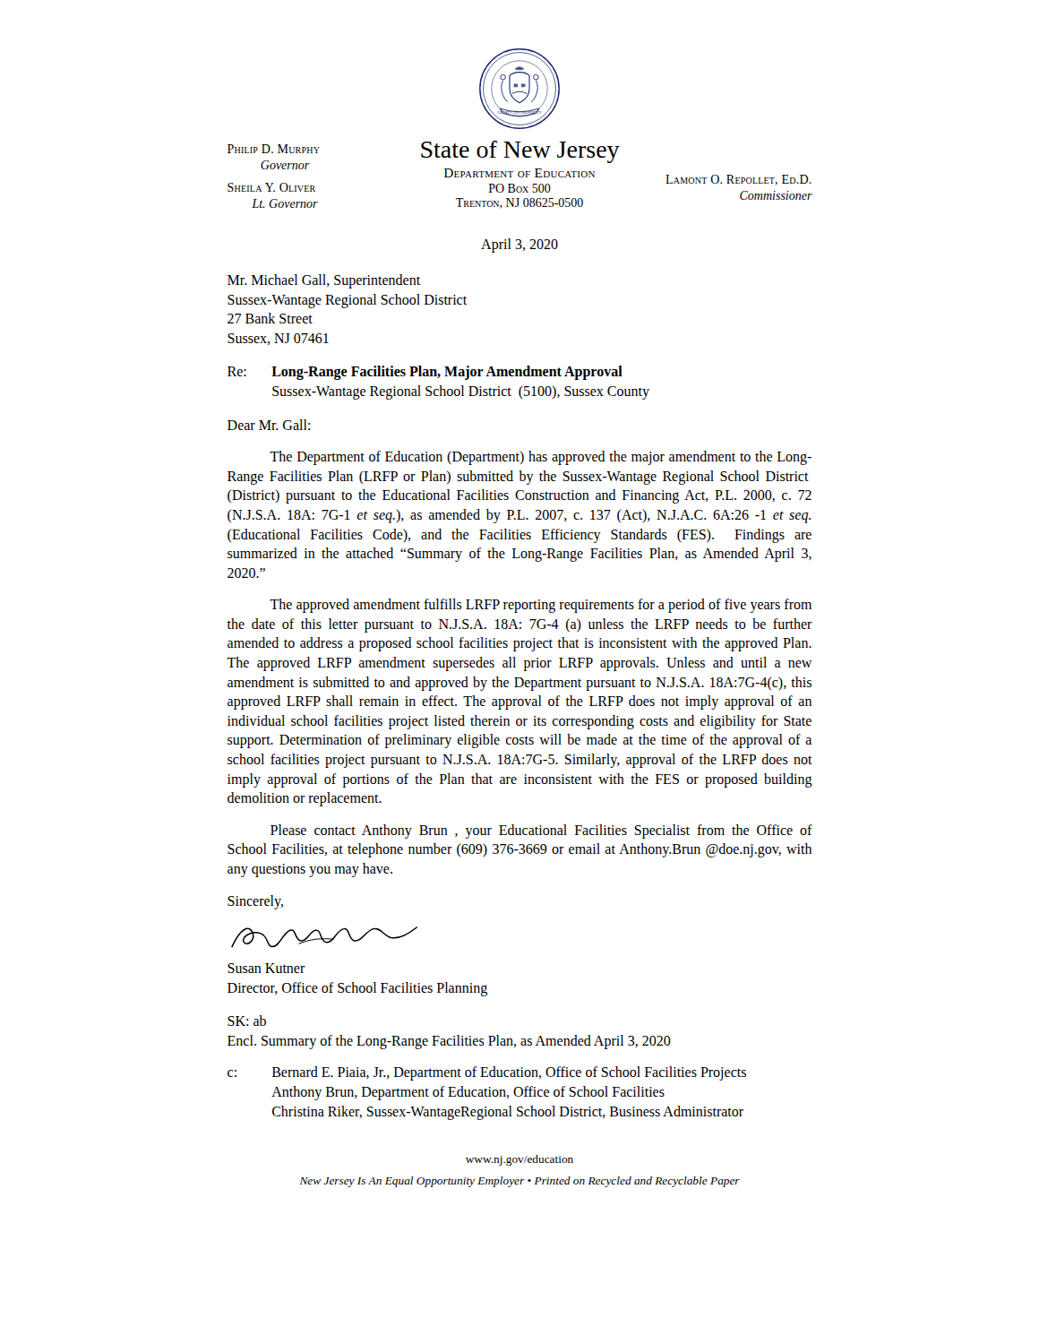LIBERTY AND PROSPERITY
Philip D. Murphy
Governor
Sheila Y. Oliver
Lt. Governor
State of New Jersey
Department of Education
PO Box 500
Trenton, NJ 08625-0500
Lamont O. Repollet, Ed.D.
Commissioner
April 3, 2020
Mr. Michael Gall, Superintendent
Sussex-Wantage Regional School District
27 Bank Street
Sussex, NJ 07461
Re:
Long-Range Facilities Plan, Major Amendment Approval
Sussex-Wantage Regional School District (5100), Sussex County
Dear Mr. Gall:
The Department of Education (Department) has approved the major amendment to the Long-Range Facilities Plan (LRFP or Plan) submitted by the Sussex-Wantage Regional School District (District) pursuant to the Educational Facilities Construction and Financing Act, P.L. 2000, c. 72 (N.J.S.A. 18A: 7G-1 et seq.), as amended by P.L. 2007, c. 137 (Act), N.J.A.C. 6A:26 -1 et seq. (Educational Facilities Code), and the Facilities Efficiency Standards (FES). Findings are summarized in the attached “Summary of the Long-Range Facilities Plan, as Amended April 3, 2020.”
The approved amendment fulfills LRFP reporting requirements for a period of five years from the date of this letter pursuant to N.J.S.A. 18A: 7G-4 (a) unless the LRFP needs to be further amended to address a proposed school facilities project that is inconsistent with the approved Plan. The approved LRFP amendment supersedes all prior LRFP approvals. Unless and until a new amendment is submitted to and approved by the Department pursuant to N.J.S.A. 18A:7G-4(c), this approved LRFP shall remain in effect. The approval of the LRFP does not imply approval of an individual school facilities project listed therein or its corresponding costs and eligibility for State support. Determination of preliminary eligible costs will be made at the time of the approval of a school facilities project pursuant to N.J.S.A. 18A:7G-5. Similarly, approval of the LRFP does not imply approval of portions of the Plan that are inconsistent with the FES or proposed building demolition or replacement.
Please contact Anthony Brun , your Educational Facilities Specialist from the Office of School Facilities, at telephone number (609) 376-3669 or email at Anthony.Brun @doe.nj.gov, with any questions you may have.
Sincerely,
Susan Kutner
Director, Office of School Facilities Planning
SK: ab
Encl. Summary of the Long-Range Facilities Plan, as Amended April 3, 2020
c:
Bernard E. Piaia, Jr., Department of Education, Office of School Facilities Projects
Anthony Brun, Department of Education, Office of School Facilities
Christina Riker, Sussex-WantageRegional School District, Business Administrator
www.nj.gov/education
New Jersey Is An Equal Opportunity Employer • Printed on Recycled and Recyclable Paper